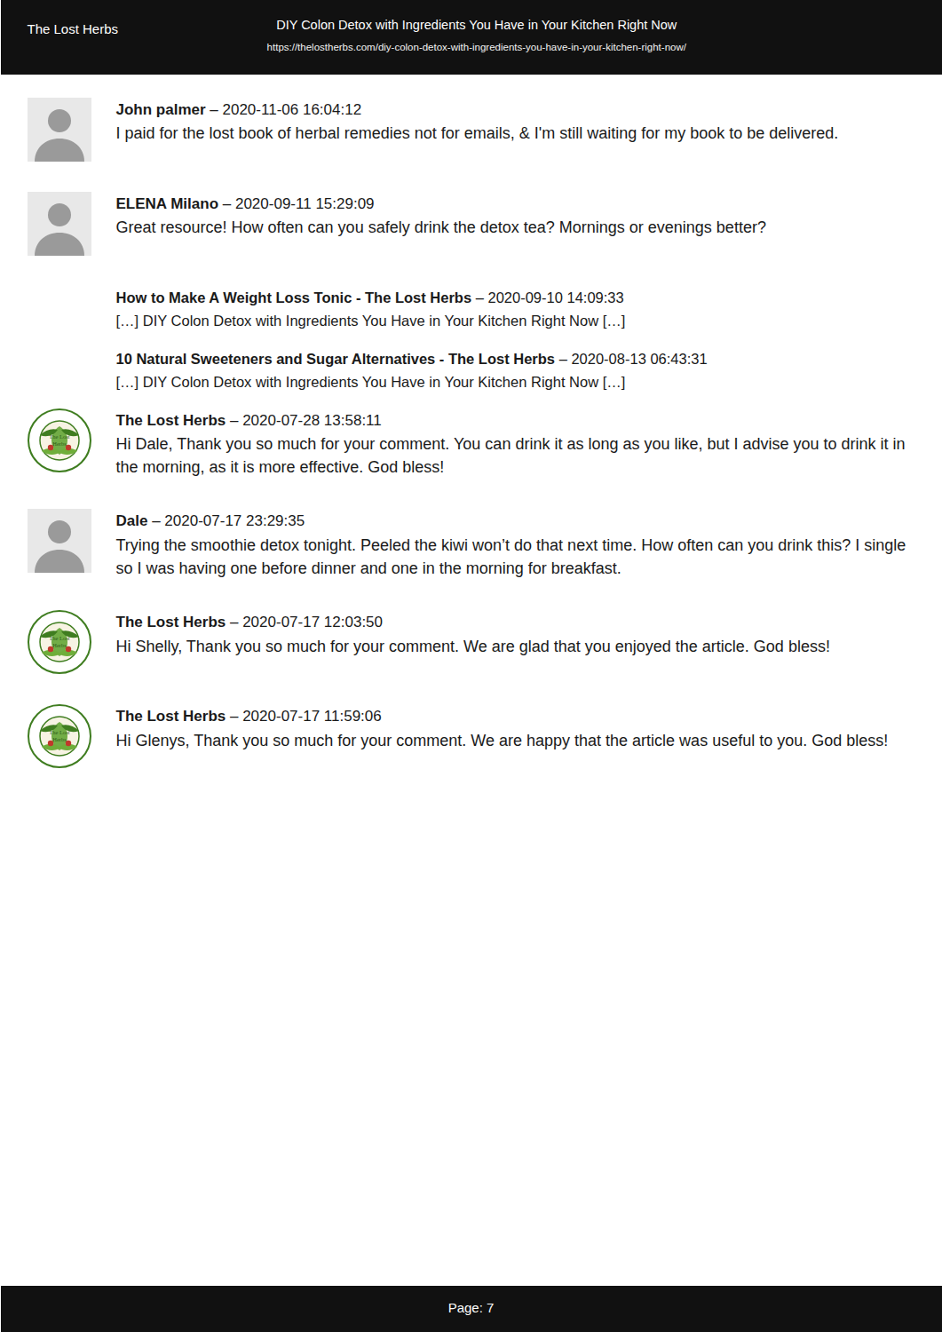The Lost Herbs
DIY Colon Detox with Ingredients You Have in Your Kitchen Right Now
https://thelostherbs.com/diy-colon-detox-with-ingredients-you-have-in-your-kitchen-right-now/
John palmer – 2020-11-06 16:04:12
I paid for the lost book of herbal remedies not for emails, & I'm still waiting for my book to be delivered.
ELENA Milano – 2020-09-11 15:29:09
Great resource! How often can you safely drink the detox tea? Mornings or evenings better?
How to Make A Weight Loss Tonic - The Lost Herbs – 2020-09-10 14:09:33
[…] DIY Colon Detox with Ingredients You Have in Your Kitchen Right Now […]
10 Natural Sweeteners and Sugar Alternatives - The Lost Herbs – 2020-08-13 06:43:31
[…] DIY Colon Detox with Ingredients You Have in Your Kitchen Right Now […]
The Lost Herbs
The Lost Herbs – 2020-07-28 13:58:11
Hi Dale, Thank you so much for your comment. You can drink it as long as you like, but I advise you to drink it in the morning, as it is more effective. God bless!
Dale – 2020-07-17 23:29:35
Trying the smoothie detox tonight. Peeled the kiwi won’t do that next time. How often can you drink this? I single so I was having one before dinner and one in the morning for breakfast.
The Lost Herbs
The Lost Herbs – 2020-07-17 12:03:50
Hi Shelly, Thank you so much for your comment. We are glad that you enjoyed the article. God bless!
The Lost Herbs
The Lost Herbs – 2020-07-17 11:59:06
Hi Glenys, Thank you so much for your comment. We are happy that the article was useful to you. God bless!
Page: 7